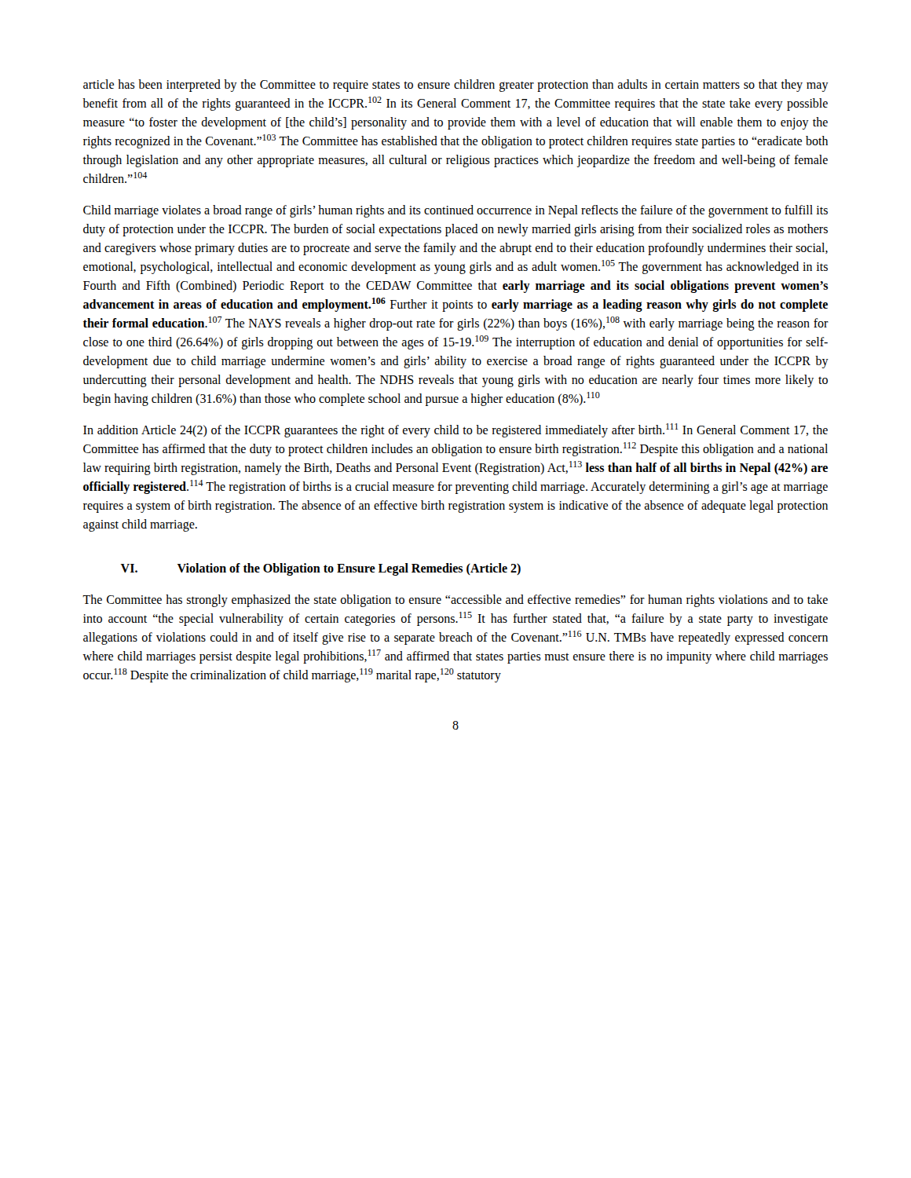article has been interpreted by the Committee to require states to ensure children greater protection than adults in certain matters so that they may benefit from all of the rights guaranteed in the ICCPR.102 In its General Comment 17, the Committee requires that the state take every possible measure “to foster the development of [the child’s] personality and to provide them with a level of education that will enable them to enjoy the rights recognized in the Covenant.”103 The Committee has established that the obligation to protect children requires state parties to “eradicate both through legislation and any other appropriate measures, all cultural or religious practices which jeopardize the freedom and well-being of female children.”104
Child marriage violates a broad range of girls’ human rights and its continued occurrence in Nepal reflects the failure of the government to fulfill its duty of protection under the ICCPR. The burden of social expectations placed on newly married girls arising from their socialized roles as mothers and caregivers whose primary duties are to procreate and serve the family and the abrupt end to their education profoundly undermines their social, emotional, psychological, intellectual and economic development as young girls and as adult women.105 The government has acknowledged in its Fourth and Fifth (Combined) Periodic Report to the CEDAW Committee that early marriage and its social obligations prevent women’s advancement in areas of education and employment.106 Further it points to early marriage as a leading reason why girls do not complete their formal education.107 The NAYS reveals a higher drop-out rate for girls (22%) than boys (16%),108 with early marriage being the reason for close to one third (26.64%) of girls dropping out between the ages of 15-19.109 The interruption of education and denial of opportunities for self-development due to child marriage undermine women’s and girls’ ability to exercise a broad range of rights guaranteed under the ICCPR by undercutting their personal development and health. The NDHS reveals that young girls with no education are nearly four times more likely to begin having children (31.6%) than those who complete school and pursue a higher education (8%).110
In addition Article 24(2) of the ICCPR guarantees the right of every child to be registered immediately after birth.111 In General Comment 17, the Committee has affirmed that the duty to protect children includes an obligation to ensure birth registration.112 Despite this obligation and a national law requiring birth registration, namely the Birth, Deaths and Personal Event (Registration) Act,113 less than half of all births in Nepal (42%) are officially registered.114 The registration of births is a crucial measure for preventing child marriage. Accurately determining a girl’s age at marriage requires a system of birth registration. The absence of an effective birth registration system is indicative of the absence of adequate legal protection against child marriage.
VI. Violation of the Obligation to Ensure Legal Remedies (Article 2)
The Committee has strongly emphasized the state obligation to ensure “accessible and effective remedies” for human rights violations and to take into account “the special vulnerability of certain categories of persons.115 It has further stated that, “a failure by a state party to investigate allegations of violations could in and of itself give rise to a separate breach of the Covenant.”116 U.N. TMBs have repeatedly expressed concern where child marriages persist despite legal prohibitions,117 and affirmed that states parties must ensure there is no impunity where child marriages occur.118 Despite the criminalization of child marriage,119 marital rape,120 statutory
8